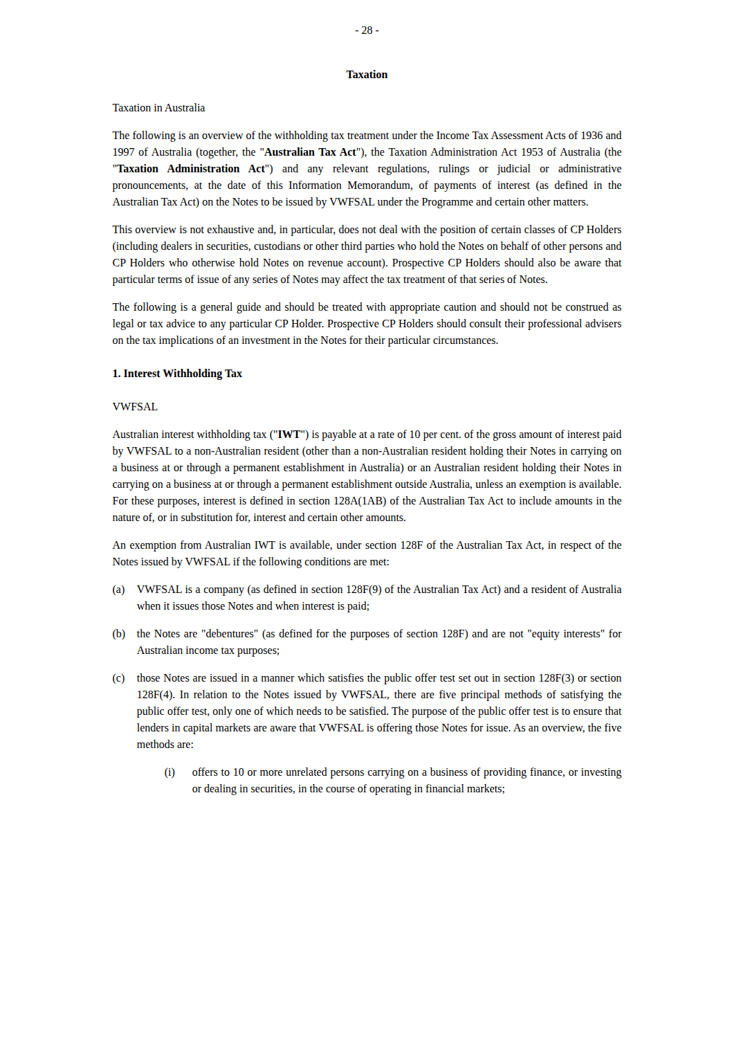- 28 -
Taxation
Taxation in Australia
The following is an overview of the withholding tax treatment under the Income Tax Assessment Acts of 1936 and 1997 of Australia (together, the "Australian Tax Act"), the Taxation Administration Act 1953 of Australia (the "Taxation Administration Act") and any relevant regulations, rulings or judicial or administrative pronouncements, at the date of this Information Memorandum, of payments of interest (as defined in the Australian Tax Act) on the Notes to be issued by VWFSAL under the Programme and certain other matters.
This overview is not exhaustive and, in particular, does not deal with the position of certain classes of CP Holders (including dealers in securities, custodians or other third parties who hold the Notes on behalf of other persons and CP Holders who otherwise hold Notes on revenue account). Prospective CP Holders should also be aware that particular terms of issue of any series of Notes may affect the tax treatment of that series of Notes.
The following is a general guide and should be treated with appropriate caution and should not be construed as legal or tax advice to any particular CP Holder. Prospective CP Holders should consult their professional advisers on the tax implications of an investment in the Notes for their particular circumstances.
1. Interest Withholding Tax
VWFSAL
Australian interest withholding tax ("IWT") is payable at a rate of 10 per cent. of the gross amount of interest paid by VWFSAL to a non-Australian resident (other than a non-Australian resident holding their Notes in carrying on a business at or through a permanent establishment in Australia) or an Australian resident holding their Notes in carrying on a business at or through a permanent establishment outside Australia, unless an exemption is available. For these purposes, interest is defined in section 128A(1AB) of the Australian Tax Act to include amounts in the nature of, or in substitution for, interest and certain other amounts.
An exemption from Australian IWT is available, under section 128F of the Australian Tax Act, in respect of the Notes issued by VWFSAL if the following conditions are met:
(a) VWFSAL is a company (as defined in section 128F(9) of the Australian Tax Act) and a resident of Australia when it issues those Notes and when interest is paid;
(b) the Notes are "debentures" (as defined for the purposes of section 128F) and are not "equity interests" for Australian income tax purposes;
(c) those Notes are issued in a manner which satisfies the public offer test set out in section 128F(3) or section 128F(4). In relation to the Notes issued by VWFSAL, there are five principal methods of satisfying the public offer test, only one of which needs to be satisfied. The purpose of the public offer test is to ensure that lenders in capital markets are aware that VWFSAL is offering those Notes for issue. As an overview, the five methods are:
(i) offers to 10 or more unrelated persons carrying on a business of providing finance, or investing or dealing in securities, in the course of operating in financial markets;